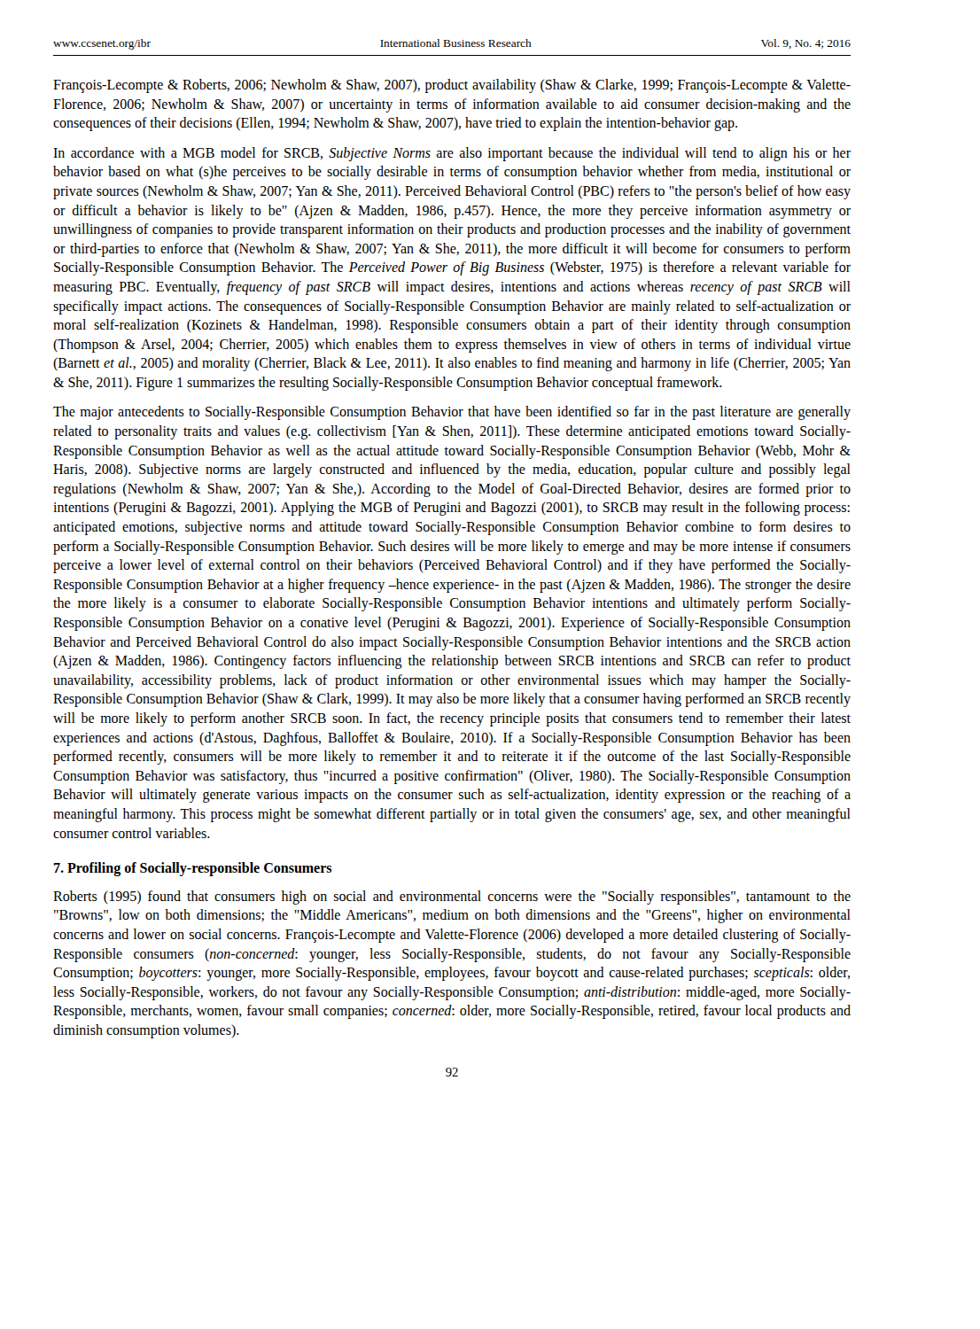www.ccsenet.org/ibr International Business Research Vol. 9, No. 4; 2016
François-Lecompte & Roberts, 2006; Newholm & Shaw, 2007), product availability (Shaw & Clarke, 1999; François-Lecompte & Valette-Florence, 2006; Newholm & Shaw, 2007) or uncertainty in terms of information available to aid consumer decision-making and the consequences of their decisions (Ellen, 1994; Newholm & Shaw, 2007), have tried to explain the intention-behavior gap.
In accordance with a MGB model for SRCB, Subjective Norms are also important because the individual will tend to align his or her behavior based on what (s)he perceives to be socially desirable in terms of consumption behavior whether from media, institutional or private sources (Newholm & Shaw, 2007; Yan & She, 2011). Perceived Behavioral Control (PBC) refers to "the person's belief of how easy or difficult a behavior is likely to be" (Ajzen & Madden, 1986, p.457). Hence, the more they perceive information asymmetry or unwillingness of companies to provide transparent information on their products and production processes and the inability of government or third-parties to enforce that (Newholm & Shaw, 2007; Yan & She, 2011), the more difficult it will become for consumers to perform Socially-Responsible Consumption Behavior. The Perceived Power of Big Business (Webster, 1975) is therefore a relevant variable for measuring PBC. Eventually, frequency of past SRCB will impact desires, intentions and actions whereas recency of past SRCB will specifically impact actions. The consequences of Socially-Responsible Consumption Behavior are mainly related to self-actualization or moral self-realization (Kozinets & Handelman, 1998). Responsible consumers obtain a part of their identity through consumption (Thompson & Arsel, 2004; Cherrier, 2005) which enables them to express themselves in view of others in terms of individual virtue (Barnett et al., 2005) and morality (Cherrier, Black & Lee, 2011). It also enables to find meaning and harmony in life (Cherrier, 2005; Yan & She, 2011). Figure 1 summarizes the resulting Socially-Responsible Consumption Behavior conceptual framework.
The major antecedents to Socially-Responsible Consumption Behavior that have been identified so far in the past literature are generally related to personality traits and values (e.g. collectivism [Yan & Shen, 2011]). These determine anticipated emotions toward Socially-Responsible Consumption Behavior as well as the actual attitude toward Socially-Responsible Consumption Behavior (Webb, Mohr & Haris, 2008). Subjective norms are largely constructed and influenced by the media, education, popular culture and possibly legal regulations (Newholm & Shaw, 2007; Yan & She,). According to the Model of Goal-Directed Behavior, desires are formed prior to intentions (Perugini & Bagozzi, 2001). Applying the MGB of Perugini and Bagozzi (2001), to SRCB may result in the following process: anticipated emotions, subjective norms and attitude toward Socially-Responsible Consumption Behavior combine to form desires to perform a Socially-Responsible Consumption Behavior. Such desires will be more likely to emerge and may be more intense if consumers perceive a lower level of external control on their behaviors (Perceived Behavioral Control) and if they have performed the Socially-Responsible Consumption Behavior at a higher frequency –hence experience- in the past (Ajzen & Madden, 1986). The stronger the desire the more likely is a consumer to elaborate Socially-Responsible Consumption Behavior intentions and ultimately perform Socially-Responsible Consumption Behavior on a conative level (Perugini & Bagozzi, 2001). Experience of Socially-Responsible Consumption Behavior and Perceived Behavioral Control do also impact Socially-Responsible Consumption Behavior intentions and the SRCB action (Ajzen & Madden, 1986). Contingency factors influencing the relationship between SRCB intentions and SRCB can refer to product unavailability, accessibility problems, lack of product information or other environmental issues which may hamper the Socially-Responsible Consumption Behavior (Shaw & Clark, 1999). It may also be more likely that a consumer having performed an SRCB recently will be more likely to perform another SRCB soon. In fact, the recency principle posits that consumers tend to remember their latest experiences and actions (d'Astous, Daghfous, Balloffet & Boulaire, 2010). If a Socially-Responsible Consumption Behavior has been performed recently, consumers will be more likely to remember it and to reiterate it if the outcome of the last Socially-Responsible Consumption Behavior was satisfactory, thus "incurred a positive confirmation" (Oliver, 1980). The Socially-Responsible Consumption Behavior will ultimately generate various impacts on the consumer such as self-actualization, identity expression or the reaching of a meaningful harmony. This process might be somewhat different partially or in total given the consumers' age, sex, and other meaningful consumer control variables.
7. Profiling of Socially-responsible Consumers
Roberts (1995) found that consumers high on social and environmental concerns were the "Socially responsibles", tantamount to the "Browns", low on both dimensions; the "Middle Americans", medium on both dimensions and the "Greens", higher on environmental concerns and lower on social concerns. François-Lecompte and Valette-Florence (2006) developed a more detailed clustering of Socially-Responsible consumers (non-concerned: younger, less Socially-Responsible, students, do not favour any Socially-Responsible Consumption; boycotters: younger, more Socially-Responsible, employees, favour boycott and cause-related purchases; scepticals: older, less Socially-Responsible, workers, do not favour any Socially-Responsible Consumption; anti-distribution: middle-aged, more Socially-Responsible, merchants, women, favour small companies; concerned: older, more Socially-Responsible, retired, favour local products and diminish consumption volumes).
92